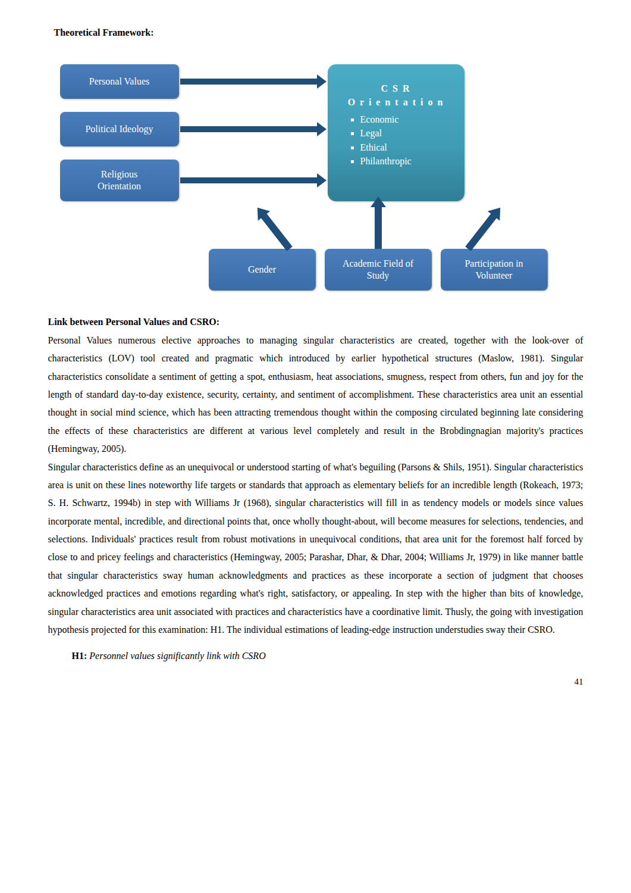Theoretical Framework:
Personal Values
Political Ideology
Religious
Orientation
C S R
O r i e n t a t i o n
Economic
Legal
Ethical
Philanthropic
Gender
Academic Field of
Study
Participation in
Volunteer
Link between Personal Values and CSRO:
Personal Values numerous elective approaches to managing singular characteristics are created, together with the look-over of characteristics (LOV) tool created and pragmatic which introduced by earlier hypothetical structures (Maslow, 1981). Singular characteristics consolidate a sentiment of getting a spot, enthusiasm, heat associations, smugness, respect from others, fun and joy for the length of standard day-to-day existence, security, certainty, and sentiment of accomplishment. These characteristics area unit an essential thought in social mind science, which has been attracting tremendous thought within the composing circulated beginning late considering the effects of these characteristics are different at various level completely and result in the Brobdingnagian majority's practices (Hemingway, 2005).
Singular characteristics define as an unequivocal or understood starting of what's beguiling (Parsons & Shils, 1951). Singular characteristics area is unit on these lines noteworthy life targets or standards that approach as elementary beliefs for an incredible length (Rokeach, 1973; S. H. Schwartz, 1994b) in step with Williams Jr (1968), singular characteristics will fill in as tendency models or models since values incorporate mental, incredible, and directional points that, once wholly thought-about, will become measures for selections, tendencies, and selections. Individuals' practices result from robust motivations in unequivocal conditions, that area unit for the foremost half forced by close to and pricey feelings and characteristics (Hemingway, 2005; Parashar, Dhar, & Dhar, 2004; Williams Jr, 1979) in like manner battle that singular characteristics sway human acknowledgments and practices as these incorporate a section of judgment that chooses acknowledged practices and emotions regarding what's right, satisfactory, or appealing. In step with the higher than bits of knowledge, singular characteristics area unit associated with practices and characteristics have a coordinative limit. Thusly, the going with investigation hypothesis projected for this examination: H1. The individual estimations of leading-edge instruction understudies sway their CSRO.
H1: Personnel values significantly link with CSRO
41